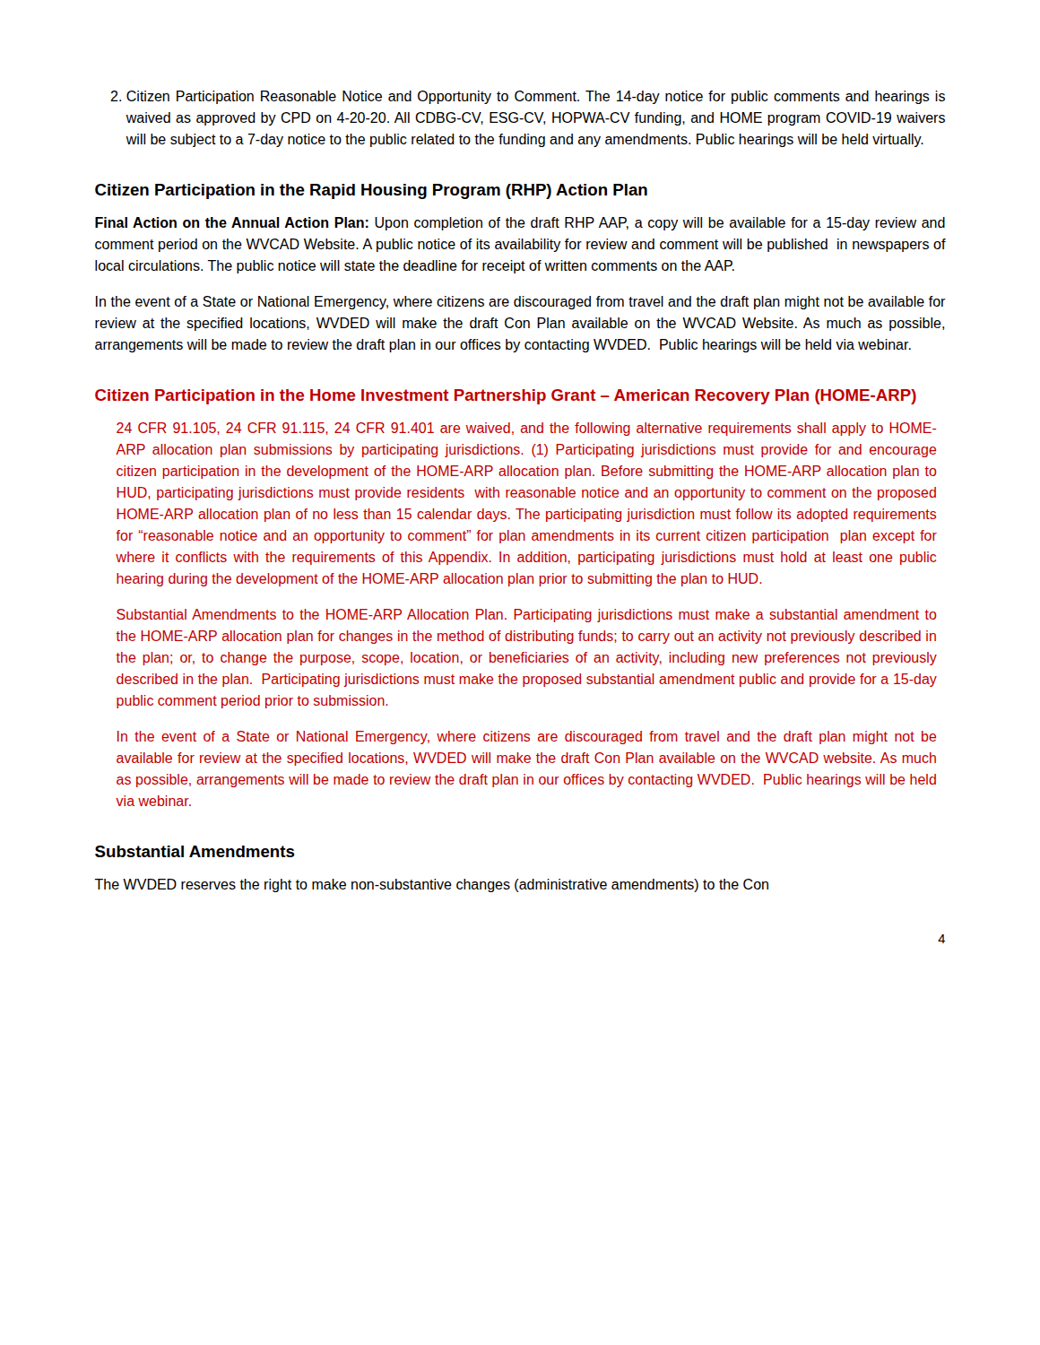Citizen Participation Reasonable Notice and Opportunity to Comment. The 14-day notice for public comments and hearings is waived as approved by CPD on 4-20-20. All CDBG-CV, ESG-CV, HOPWA-CV funding, and HOME program COVID-19 waivers will be subject to a 7-day notice to the public related to the funding and any amendments. Public hearings will be held virtually.
Citizen Participation in the Rapid Housing Program (RHP) Action Plan
Final Action on the Annual Action Plan: Upon completion of the draft RHP AAP, a copy will be available for a 15-day review and comment period on the WVCAD Website. A public notice of its availability for review and comment will be published in newspapers of local circulations. The public notice will state the deadline for receipt of written comments on the AAP.
In the event of a State or National Emergency, where citizens are discouraged from travel and the draft plan might not be available for review at the specified locations, WVDED will make the draft Con Plan available on the WVCAD Website. As much as possible, arrangements will be made to review the draft plan in our offices by contacting WVDED. Public hearings will be held via webinar.
Citizen Participation in the Home Investment Partnership Grant – American Recovery Plan (HOME-ARP)
24 CFR 91.105, 24 CFR 91.115, 24 CFR 91.401 are waived, and the following alternative requirements shall apply to HOME-ARP allocation plan submissions by participating jurisdictions. (1) Participating jurisdictions must provide for and encourage citizen participation in the development of the HOME-ARP allocation plan. Before submitting the HOME-ARP allocation plan to HUD, participating jurisdictions must provide residents with reasonable notice and an opportunity to comment on the proposed HOME-ARP allocation plan of no less than 15 calendar days. The participating jurisdiction must follow its adopted requirements for “reasonable notice and an opportunity to comment” for plan amendments in its current citizen participation plan except for where it conflicts with the requirements of this Appendix. In addition, participating jurisdictions must hold at least one public hearing during the development of the HOME-ARP allocation plan prior to submitting the plan to HUD.
Substantial Amendments to the HOME-ARP Allocation Plan. Participating jurisdictions must make a substantial amendment to the HOME-ARP allocation plan for changes in the method of distributing funds; to carry out an activity not previously described in the plan; or, to change the purpose, scope, location, or beneficiaries of an activity, including new preferences not previously described in the plan. Participating jurisdictions must make the proposed substantial amendment public and provide for a 15-day public comment period prior to submission.
In the event of a State or National Emergency, where citizens are discouraged from travel and the draft plan might not be available for review at the specified locations, WVDED will make the draft Con Plan available on the WVCAD website. As much as possible, arrangements will be made to review the draft plan in our offices by contacting WVDED. Public hearings will be held via webinar.
Substantial Amendments
The WVDED reserves the right to make non-substantive changes (administrative amendments) to the Con
4